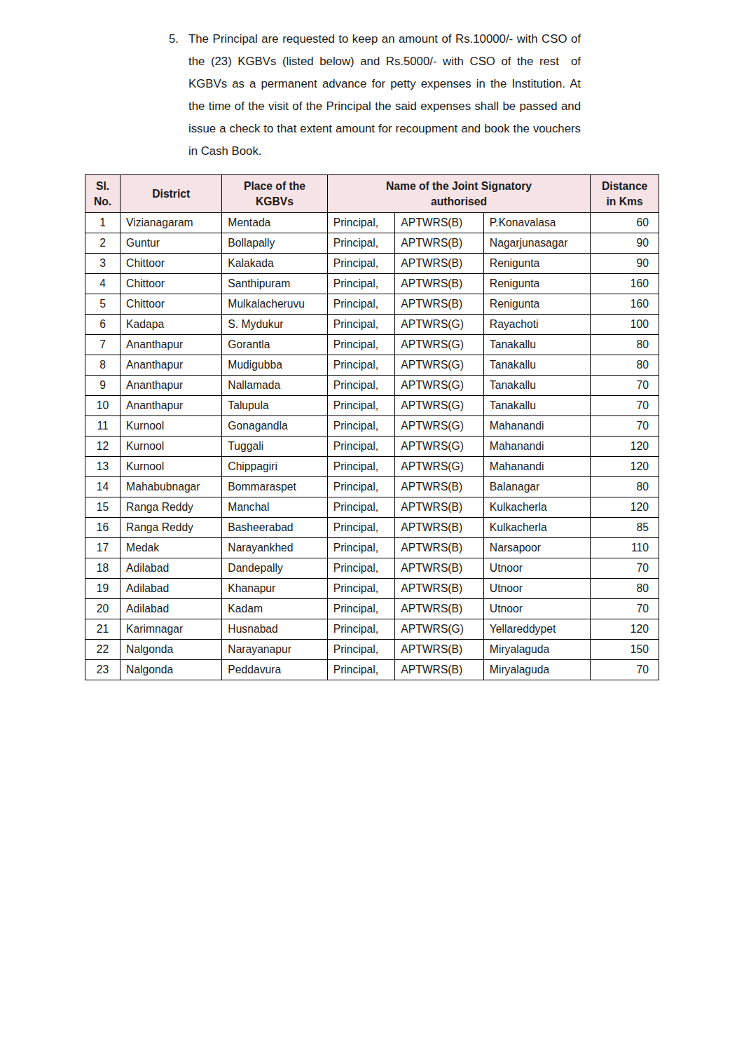5. The Principal are requested to keep an amount of Rs.10000/- with CSO of the (23) KGBVs (listed below) and Rs.5000/- with CSO of the rest of KGBVs as a permanent advance for petty expenses in the Institution. At the time of the visit of the Principal the said expenses shall be passed and issue a check to that extent amount for recoupment and book the vouchers in Cash Book.
List of 23 KGBVs with joint signatories and distances
| Sl. No. | District | Place of the KGBVs | Name of the Joint Signatory authorised | Distance in Kms |
| --- | --- | --- | --- | --- |
| 1 | Vizianagaram | Mentada | Principal, | APTWRS(B) | P.Konavalasa | 60 |
| 2 | Guntur | Bollapally | Principal, | APTWRS(B) | Nagarjunasagar | 90 |
| 3 | Chittoor | Kalakada | Principal, | APTWRS(B) | Renigunta | 90 |
| 4 | Chittoor | Santhipuram | Principal, | APTWRS(B) | Renigunta | 160 |
| 5 | Chittoor | Mulkalacheruvu | Principal, | APTWRS(B) | Renigunta | 160 |
| 6 | Kadapa | S. Mydukur | Principal, | APTWRS(G) | Rayachoti | 100 |
| 7 | Ananthapur | Gorantla | Principal, | APTWRS(G) | Tanakallu | 80 |
| 8 | Ananthapur | Mudigubba | Principal, | APTWRS(G) | Tanakallu | 80 |
| 9 | Ananthapur | Nallamada | Principal, | APTWRS(G) | Tanakallu | 70 |
| 10 | Ananthapur | Talupula | Principal, | APTWRS(G) | Tanakallu | 70 |
| 11 | Kurnool | Gonagandla | Principal, | APTWRS(G) | Mahanandi | 70 |
| 12 | Kurnool | Tuggali | Principal, | APTWRS(G) | Mahanandi | 120 |
| 13 | Kurnool | Chippagiri | Principal, | APTWRS(G) | Mahanandi | 120 |
| 14 | Mahabubnagar | Bommaraspet | Principal, | APTWRS(B) | Balanagar | 80 |
| 15 | Ranga Reddy | Manchal | Principal, | APTWRS(B) | Kulkacherla | 120 |
| 16 | Ranga Reddy | Basheerabad | Principal, | APTWRS(B) | Kulkacherla | 85 |
| 17 | Medak | Narayankhed | Principal, | APTWRS(B) | Narsapoor | 110 |
| 18 | Adilabad | Dandepally | Principal, | APTWRS(B) | Utnoor | 70 |
| 19 | Adilabad | Khanapur | Principal, | APTWRS(B) | Utnoor | 80 |
| 20 | Adilabad | Kadam | Principal, | APTWRS(B) | Utnoor | 70 |
| 21 | Karimnagar | Husnabad | Principal, | APTWRS(G) | Yellareddypet | 120 |
| 22 | Nalgonda | Narayanapur | Principal, | APTWRS(B) | Miryalaguda | 150 |
| 23 | Nalgonda | Peddavura | Principal, | APTWRS(B) | Miryalaguda | 70 |